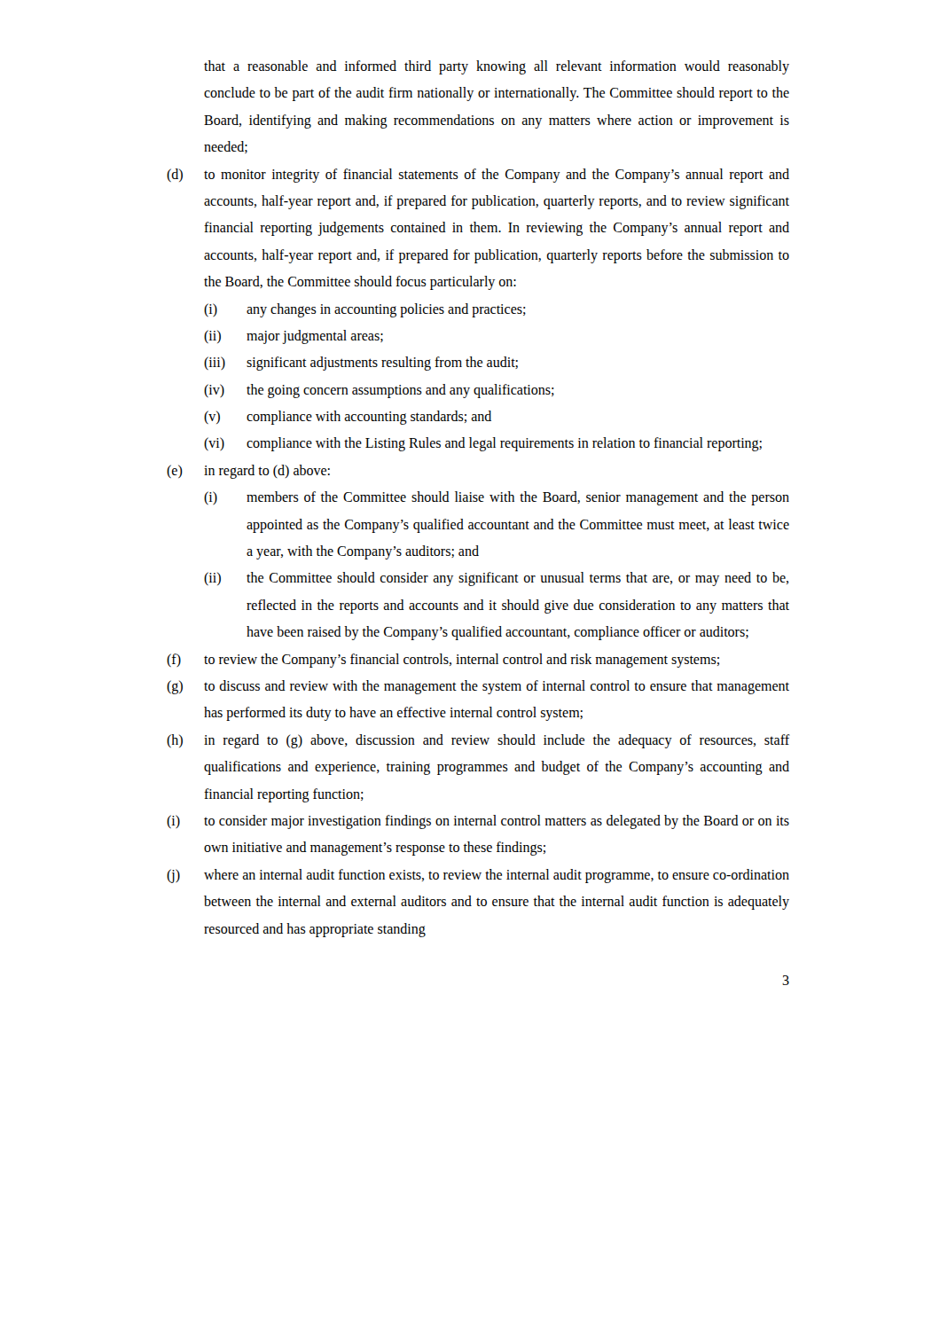that a reasonable and informed third party knowing all relevant information would reasonably conclude to be part of the audit firm nationally or internationally. The Committee should report to the Board, identifying and making recommendations on any matters where action or improvement is needed;
(d) to monitor integrity of financial statements of the Company and the Company’s annual report and accounts, half-year report and, if prepared for publication, quarterly reports, and to review significant financial reporting judgements contained in them. In reviewing the Company’s annual report and accounts, half-year report and, if prepared for publication, quarterly reports before the submission to the Board, the Committee should focus particularly on:
(i) any changes in accounting policies and practices;
(ii) major judgmental areas;
(iii) significant adjustments resulting from the audit;
(iv) the going concern assumptions and any qualifications;
(v) compliance with accounting standards; and
(vi) compliance with the Listing Rules and legal requirements in relation to financial reporting;
(e) in regard to (d) above:
(i) members of the Committee should liaise with the Board, senior management and the person appointed as the Company’s qualified accountant and the Committee must meet, at least twice a year, with the Company’s auditors; and
(ii) the Committee should consider any significant or unusual terms that are, or may need to be, reflected in the reports and accounts and it should give due consideration to any matters that have been raised by the Company’s qualified accountant, compliance officer or auditors;
(f) to review the Company’s financial controls, internal control and risk management systems;
(g) to discuss and review with the management the system of internal control to ensure that management has performed its duty to have an effective internal control system;
(h) in regard to (g) above, discussion and review should include the adequacy of resources, staff qualifications and experience, training programmes and budget of the Company’s accounting and financial reporting function;
(i) to consider major investigation findings on internal control matters as delegated by the Board or on its own initiative and management’s response to these findings;
(j) where an internal audit function exists, to review the internal audit programme, to ensure co-ordination between the internal and external auditors and to ensure that the internal audit function is adequately resourced and has appropriate standing
3